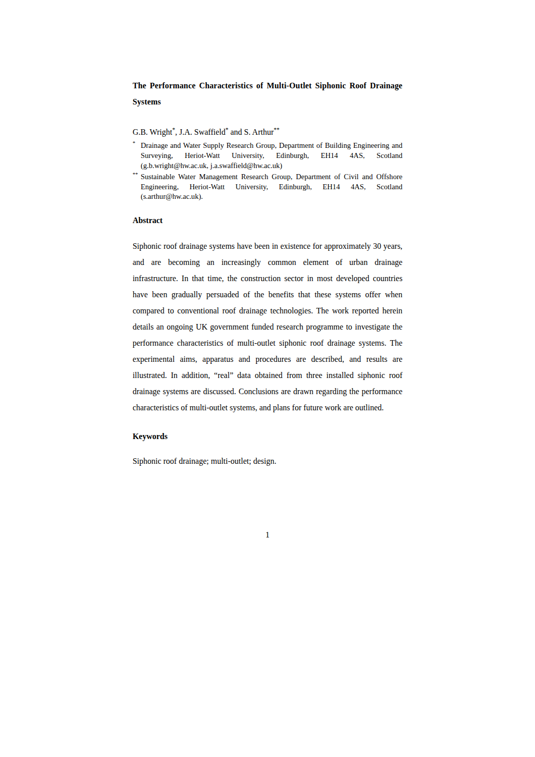The Performance Characteristics of Multi-Outlet Siphonic Roof Drainage Systems
G.B. Wright*, J.A. Swaffield* and S. Arthur**
*
Drainage and Water Supply Research Group, Department of Building Engineering and Surveying, Heriot-Watt University, Edinburgh, EH14 4AS, Scotland (g.b.wright@hw.ac.uk, j.a.swaffield@hw.ac.uk)
**
Sustainable Water Management Research Group, Department of Civil and Offshore Engineering, Heriot-Watt University, Edinburgh, EH14 4AS, Scotland (s.arthur@hw.ac.uk).
Abstract
Siphonic roof drainage systems have been in existence for approximately 30 years, and are becoming an increasingly common element of urban drainage infrastructure. In that time, the construction sector in most developed countries have been gradually persuaded of the benefits that these systems offer when compared to conventional roof drainage technologies. The work reported herein details an ongoing UK government funded research programme to investigate the performance characteristics of multi-outlet siphonic roof drainage systems. The experimental aims, apparatus and procedures are described, and results are illustrated. In addition, “real” data obtained from three installed siphonic roof drainage systems are discussed. Conclusions are drawn regarding the performance characteristics of multi-outlet systems, and plans for future work are outlined.
Keywords
Siphonic roof drainage; multi-outlet; design.
1